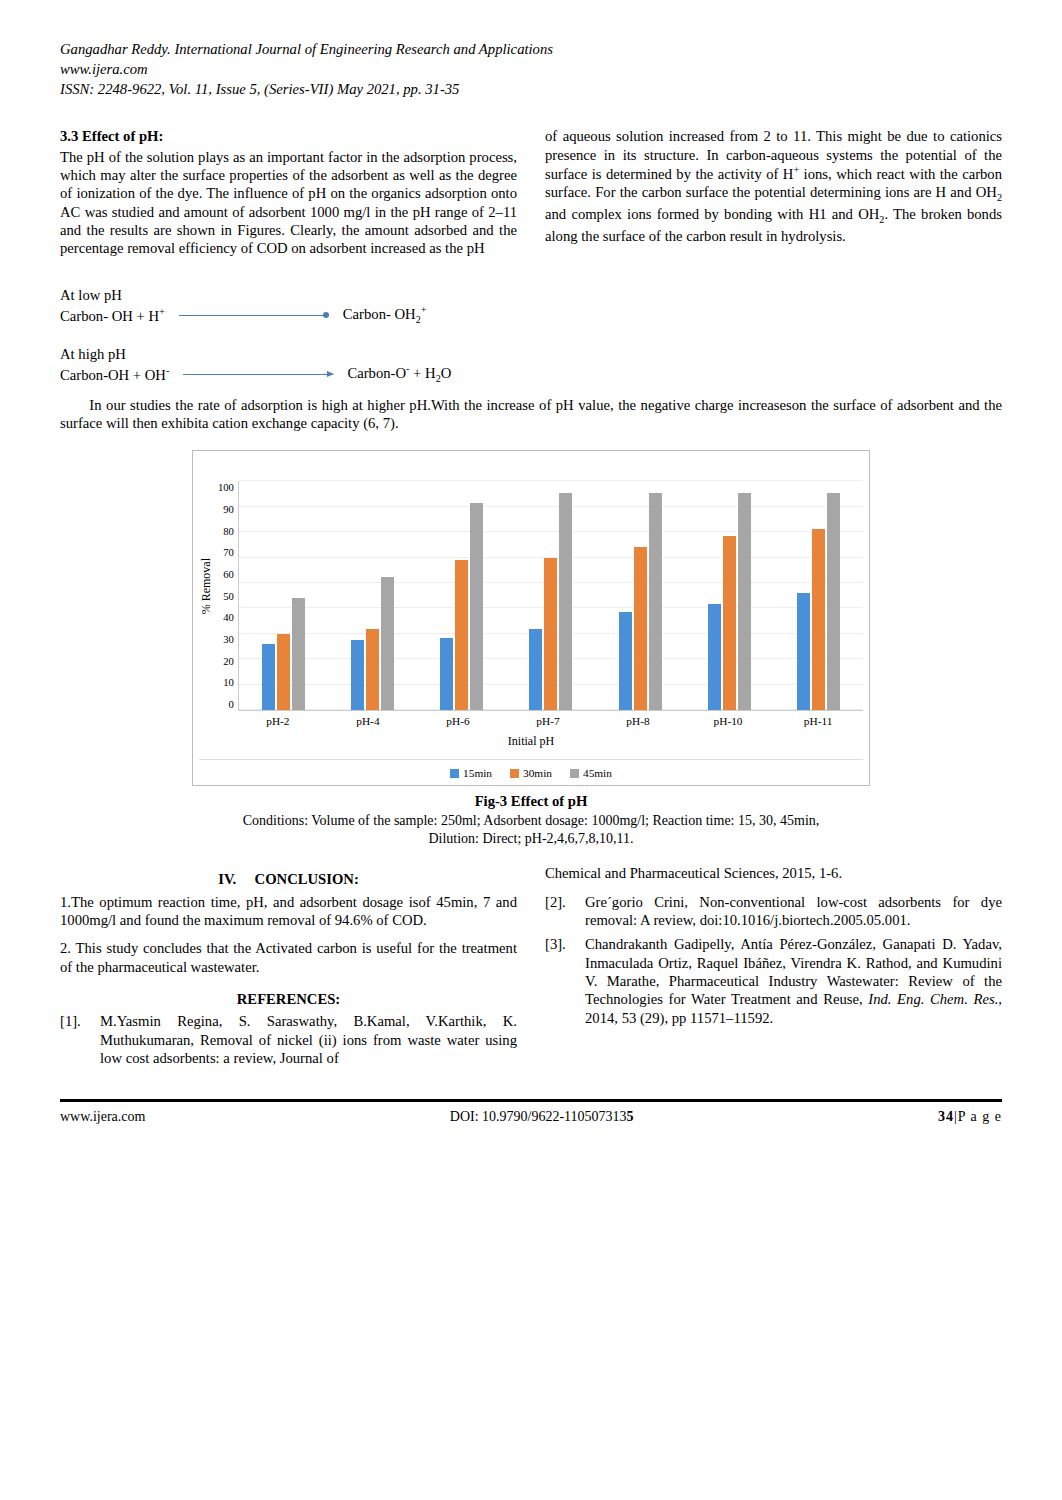Gangadhar Reddy. International Journal of Engineering Research and Applications
www.ijera.com
ISSN: 2248-9622, Vol. 11, Issue 5, (Series-VII) May 2021, pp. 31-35
3.3 Effect of pH:
The pH of the solution plays as an important factor in the adsorption process, which may alter the surface properties of the adsorbent as well as the degree of ionization of the dye. The influence of pH on the organics adsorption onto AC was studied and amount of adsorbent 1000 mg/l in the pH range of 2–11 and the results are shown in Figures. Clearly, the amount adsorbed and the percentage removal efficiency of COD on adsorbent increased as the pH
of aqueous solution increased from 2 to 11. This might be due to cationics presence in its structure. In carbon-aqueous systems the potential of the surface is determined by the activity of H+ ions, which react with the carbon surface. For the carbon surface the potential determining ions are H and OH2 and complex ions formed by bonding with H1 and OH2. The broken bonds along the surface of the carbon result in hydrolysis.
At low pH
Carbon- OH + H+ Carbon- OH2+
At high pH
Carbon-OH + OH- Carbon-O- + H2O
In our studies the rate of adsorption is high at higher pH.With the increase of pH value, the negative charge increaseson the surface of adsorbent and the surface will then exhibita cation exchange capacity (6, 7).
% Removal
100
90
80
70
60
50
40
30
20
10
0
pH-2 pH-4 pH-6 pH-7 pH-8 pH-10 pH-11
Initial pH
15min 30min 45min
Fig-3 Effect of pH
Conditions: Volume of the sample: 250ml; Adsorbent dosage: 1000mg/l; Reaction time: 15, 30, 45min,
Dilution: Direct; pH-2,4,6,7,8,10,11.
IV. CONCLUSION:
1.The optimum reaction time, pH, and adsorbent dosage isof 45min, 7 and 1000mg/l and found the maximum removal of 94.6% of COD.
2. This study concludes that the Activated carbon is useful for the treatment of the pharmaceutical wastewater.
REFERENCES:
[1].
M.Yasmin Regina, S. Saraswathy, B.Kamal, V.Karthik, K. Muthukumaran, Removal of nickel (ii) ions from waste water using low cost adsorbents: a review, Journal of
Chemical and Pharmaceutical Sciences, 2015, 1-6.
[2].
Gre´gorio Crini, Non-conventional low-cost adsorbents for dye removal: A review, doi:10.1016/j.biortech.2005.05.001.
[3].
Chandrakanth Gadipelly, Antía Pérez-González, Ganapati D. Yadav, Inmaculada Ortiz, Raquel Ibáñez, Virendra K. Rathod, and Kumudini V. Marathe, Pharmaceutical Industry Wastewater: Review of the Technologies for Water Treatment and Reuse, Ind. Eng. Chem. Res., 2014, 53 (29), pp 11571–11592.
www.ijera.com DOI: 10.9790/9622-1105073135 34|P a g e